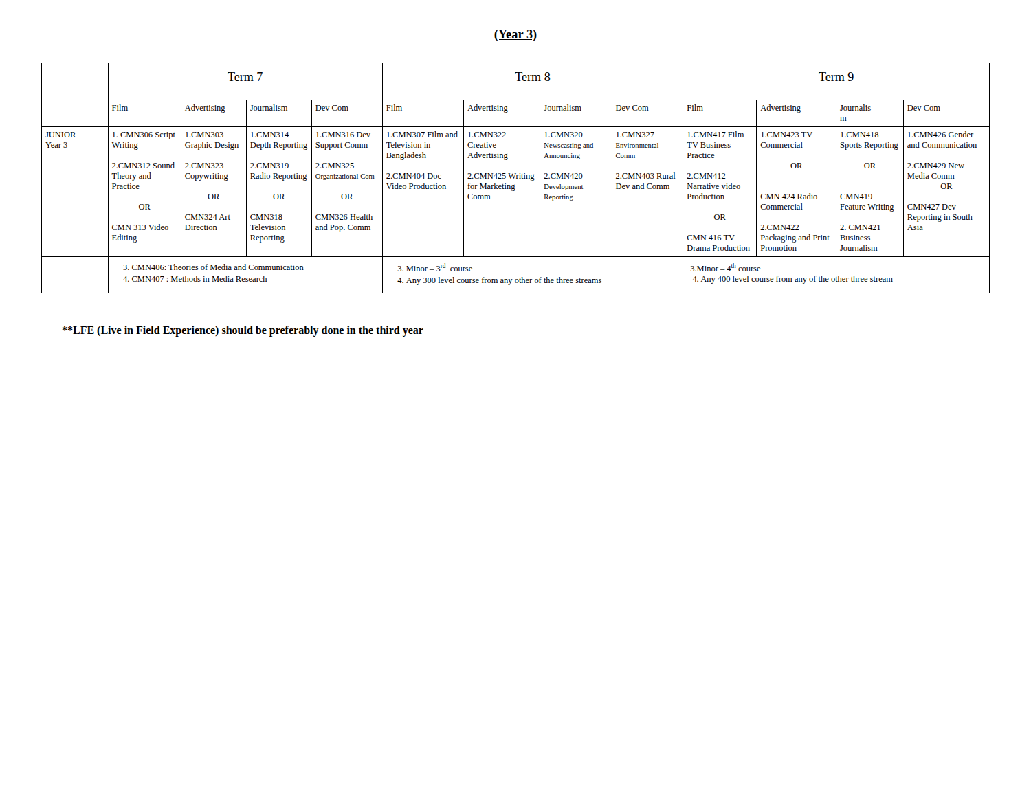(Year 3)
| | Term 7 | Term 8 | Term 9 |
| --- | --- | --- | --- |
| Film | Advertising | Journalism | Dev Com | Film | Advertising | Journalism | Dev Com | Film | Advertising | Journalis m | Dev Com |
| JUNIOR Year 3 | 1. CMN306 Script Writing 2.CMN312 Sound Theory and Practice OR CMN 313 Video Editing | 1.CMN303 Graphic Design 2.CMN323 Copywriting OR CMN324 Art Direction | 1.CMN314 Depth Reporting 2.CMN319 Radio Reporting OR CMN318 Television Reporting | 1.CMN316 Dev Support Comm 2.CMN325 Organizational Com OR CMN326 Health and Pop. Comm | 1.CMN307 Film and Television in Bangladesh 2.CMN404 Doc Video Production | 1.CMN322 Creative Advertising 2.CMN425 Writing for Marketing Comm | 1.CMN320 Newscasting and Announcing 2.CMN420 Development Reporting | 1.CMN327 Environmental Comm 2.CMN403 Rural Dev and Comm | 1.CMN417 Film -TV Business Practice 2.CMN412 Narrative video Production OR CMN 416 TV Drama Production | 1.CMN423 TV Commercial OR CMN 424 Radio Commercial 2.CMN422 Packaging and Print Promotion | 1.CMN418 Sports Reporting OR CMN419 Feature Writing 2. CMN421 Business Journalism | 1.CMN426 Gender and Communication 2.CMN429 New Media Comm OR CMN427 Dev Reporting in South Asia |
| | CMN406: Theories of Media and Communication CMN407 : Methods in Media Research | Minor – 3 rd course Any 300 level course from any other of the three streams | 3.Minor – 4 th course 4. Any 400 level course from any of the other three stream |
**LFE (Live in Field Experience) should be preferably done in the third year